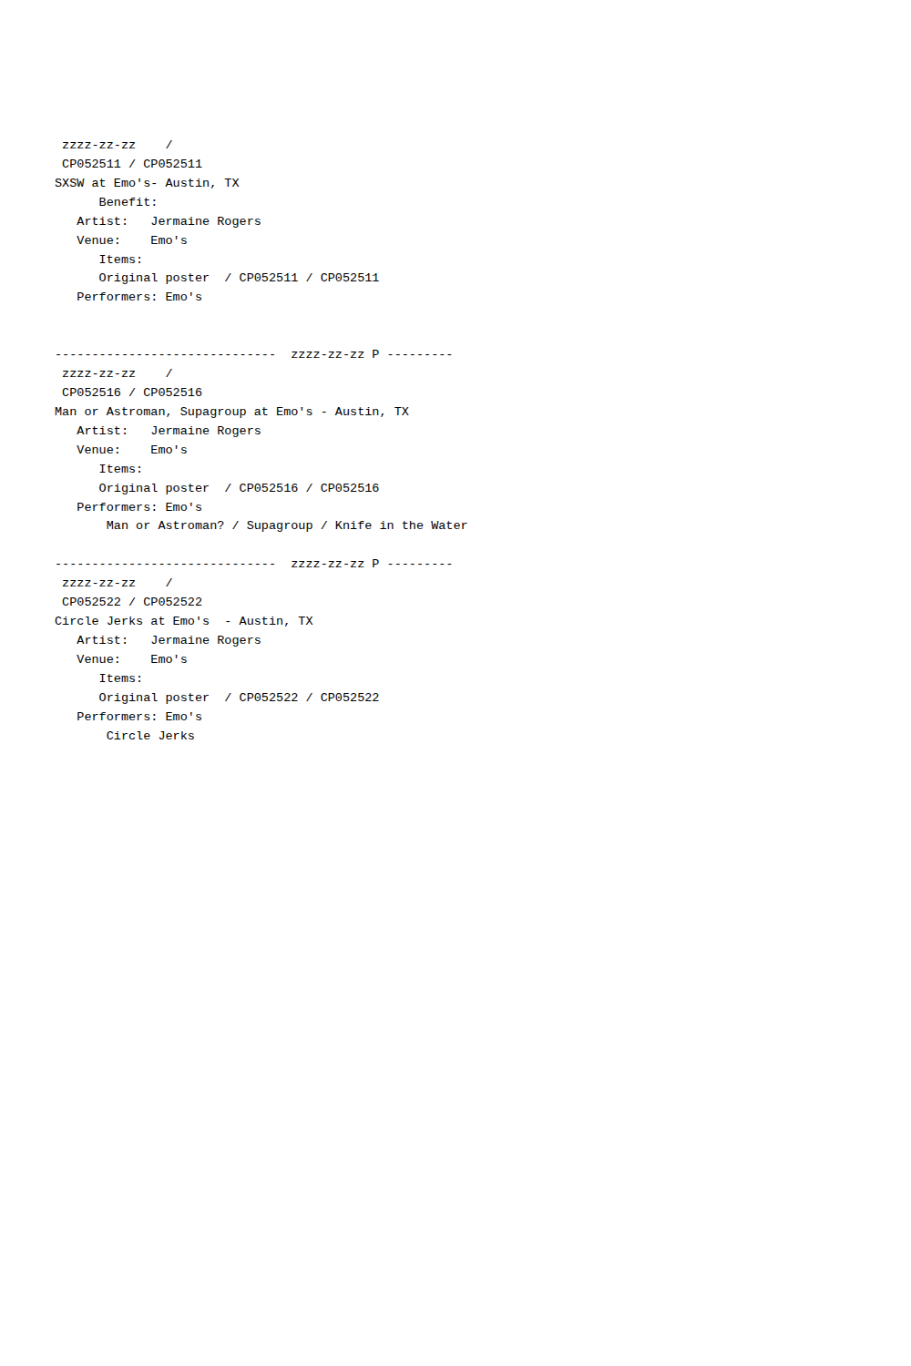zzzz-zz-zz    / 
 CP052511 / CP052511
SXSW at Emo's- Austin, TX
      Benefit: 
   Artist:   Jermaine Rogers
   Venue:    Emo's
      Items:
      Original poster  / CP052511 / CP052511
   Performers: Emo's


------------------------------  zzzz-zz-zz P ---------
 zzzz-zz-zz    / 
 CP052516 / CP052516
Man or Astroman, Supagroup at Emo's - Austin, TX
   Artist:   Jermaine Rogers
   Venue:    Emo's
      Items:
      Original poster  / CP052516 / CP052516
   Performers: Emo's
       Man or Astroman? / Supagroup / Knife in the Water

------------------------------  zzzz-zz-zz P ---------
 zzzz-zz-zz    / 
 CP052522 / CP052522
Circle Jerks at Emo's  - Austin, TX
   Artist:   Jermaine Rogers
   Venue:    Emo's
      Items:
      Original poster  / CP052522 / CP052522
   Performers: Emo's
       Circle Jerks